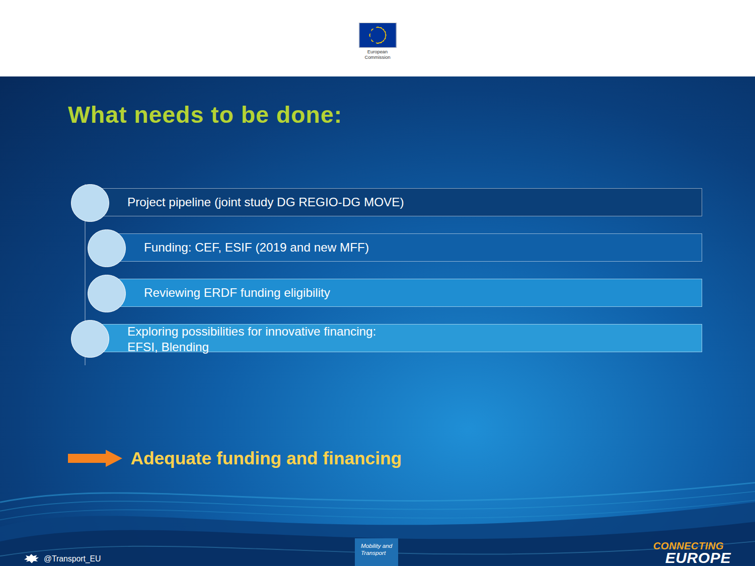European
Commission
What needs to be done:
Project pipeline (joint study DG REGIO-DG MOVE)
Funding: CEF, ESIF (2019 and new MFF)
Reviewing ERDF funding eligibility
Exploring possibilities for innovative financing: EFSI, Blending
Adequate funding and financing
@Transport_EU
Mobility and
Transport
CONNECTING
EUROPE